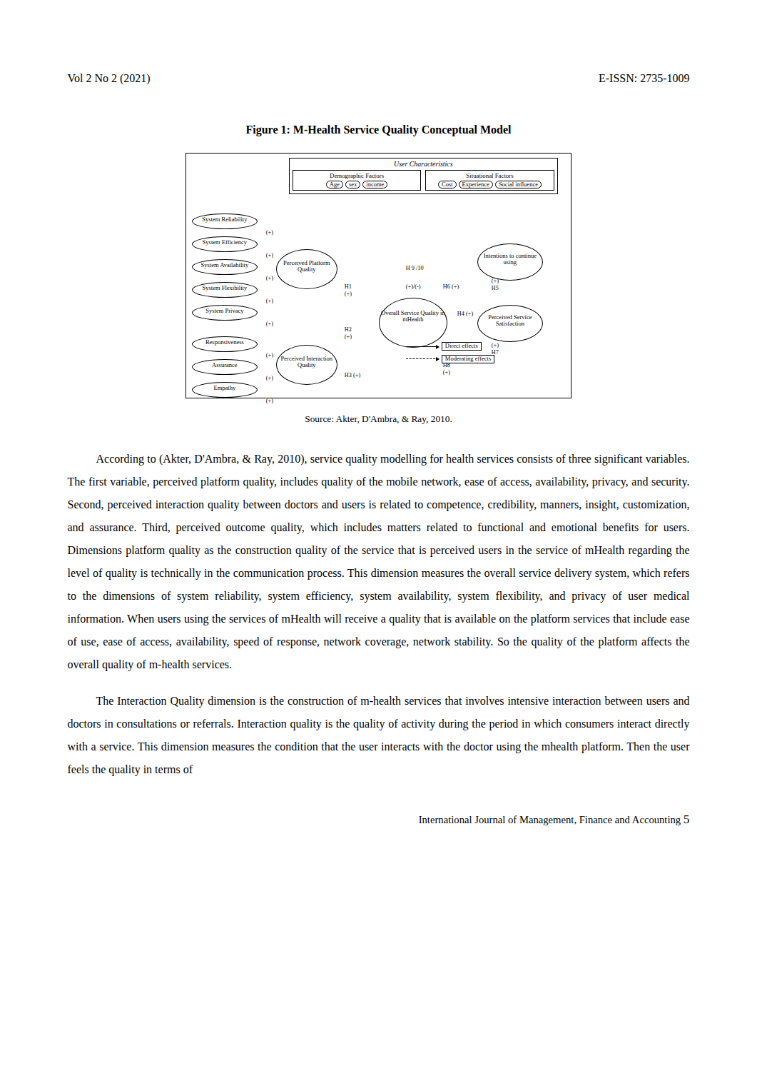Vol 2 No 2 (2021) E-ISSN: 2735-1009
Figure 1: M-Health Service Quality Conceptual Model
User Characteristics
Demographic Factors
Age sex income
Situational Factors
Cost Experience Social influence
System Reliability
System Efficiency
System Availability
System Flexibility
System Privacy
Responsiveness
Assurance
Empathy
Perceived Platform Quality
Perceived Interaction Quality
Overall Service Quality in mHealth
Intentions to continue using
Perceived Service Satisfaction
(+) (+) (+) (+) (+) (+) (+) (+) H1
(+) H2
(+) H3 (+) H 9 /10 (+)/(-) H6 (+) H4 (+) (+)
H5 (+)
H7 H8
(+)
Direct effects
Moderating effects
Source: Akter, D'Ambra, & Ray, 2010.
According to (Akter, D'Ambra, & Ray, 2010), service quality modelling for health services consists of three significant variables. The first variable, perceived platform quality, includes quality of the mobile network, ease of access, availability, privacy, and security. Second, perceived interaction quality between doctors and users is related to competence, credibility, manners, insight, customization, and assurance. Third, perceived outcome quality, which includes matters related to functional and emotional benefits for users. Dimensions platform quality as the construction quality of the service that is perceived users in the service of mHealth regarding the level of quality is technically in the communication process. This dimension measures the overall service delivery system, which refers to the dimensions of system reliability, system efficiency, system availability, system flexibility, and privacy of user medical information. When users using the services of mHealth will receive a quality that is available on the platform services that include ease of use, ease of access, availability, speed of response, network coverage, network stability. So the quality of the platform affects the overall quality of m-health services.
The Interaction Quality dimension is the construction of m-health services that involves intensive interaction between users and doctors in consultations or referrals. Interaction quality is the quality of activity during the period in which consumers interact directly with a service. This dimension measures the condition that the user interacts with the doctor using the mhealth platform. Then the user feels the quality in terms of
International Journal of Management, Finance and Accounting 5